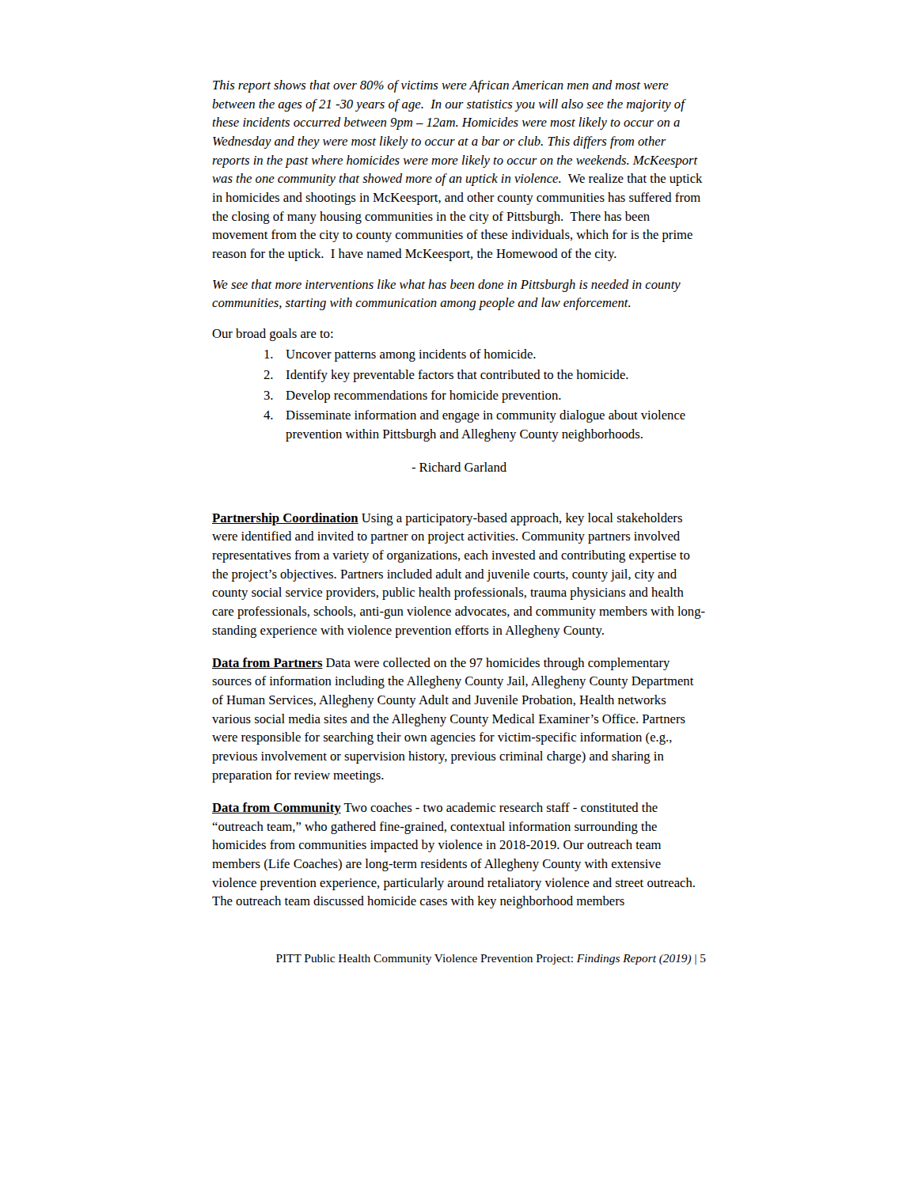This report shows that over 80% of victims were African American men and most were between the ages of 21 -30 years of age. In our statistics you will also see the majority of these incidents occurred between 9pm – 12am. Homicides were most likely to occur on a Wednesday and they were most likely to occur at a bar or club. This differs from other reports in the past where homicides were more likely to occur on the weekends. McKeesport was the one community that showed more of an uptick in violence. We realize that the uptick in homicides and shootings in McKeesport, and other county communities has suffered from the closing of many housing communities in the city of Pittsburgh. There has been movement from the city to county communities of these individuals, which for is the prime reason for the uptick. I have named McKeesport, the Homewood of the city.
We see that more interventions like what has been done in Pittsburgh is needed in county communities, starting with communication among people and law enforcement.
Our broad goals are to:
Uncover patterns among incidents of homicide.
Identify key preventable factors that contributed to the homicide.
Develop recommendations for homicide prevention.
Disseminate information and engage in community dialogue about violence prevention within Pittsburgh and Allegheny County neighborhoods.
- Richard Garland
Partnership Coordination Using a participatory-based approach, key local stakeholders were identified and invited to partner on project activities. Community partners involved representatives from a variety of organizations, each invested and contributing expertise to the project’s objectives. Partners included adult and juvenile courts, county jail, city and county social service providers, public health professionals, trauma physicians and health care professionals, schools, anti-gun violence advocates, and community members with long-standing experience with violence prevention efforts in Allegheny County.
Data from Partners Data were collected on the 97 homicides through complementary sources of information including the Allegheny County Jail, Allegheny County Department of Human Services, Allegheny County Adult and Juvenile Probation, Health networks various social media sites and the Allegheny County Medical Examiner’s Office. Partners were responsible for searching their own agencies for victim-specific information (e.g., previous involvement or supervision history, previous criminal charge) and sharing in preparation for review meetings.
Data from Community Two coaches - two academic research staff - constituted the “outreach team,” who gathered fine-grained, contextual information surrounding the homicides from communities impacted by violence in 2018-2019. Our outreach team members (Life Coaches) are long-term residents of Allegheny County with extensive violence prevention experience, particularly around retaliatory violence and street outreach. The outreach team discussed homicide cases with key neighborhood members
PITT Public Health Community Violence Prevention Project: Findings Report (2019) | 5